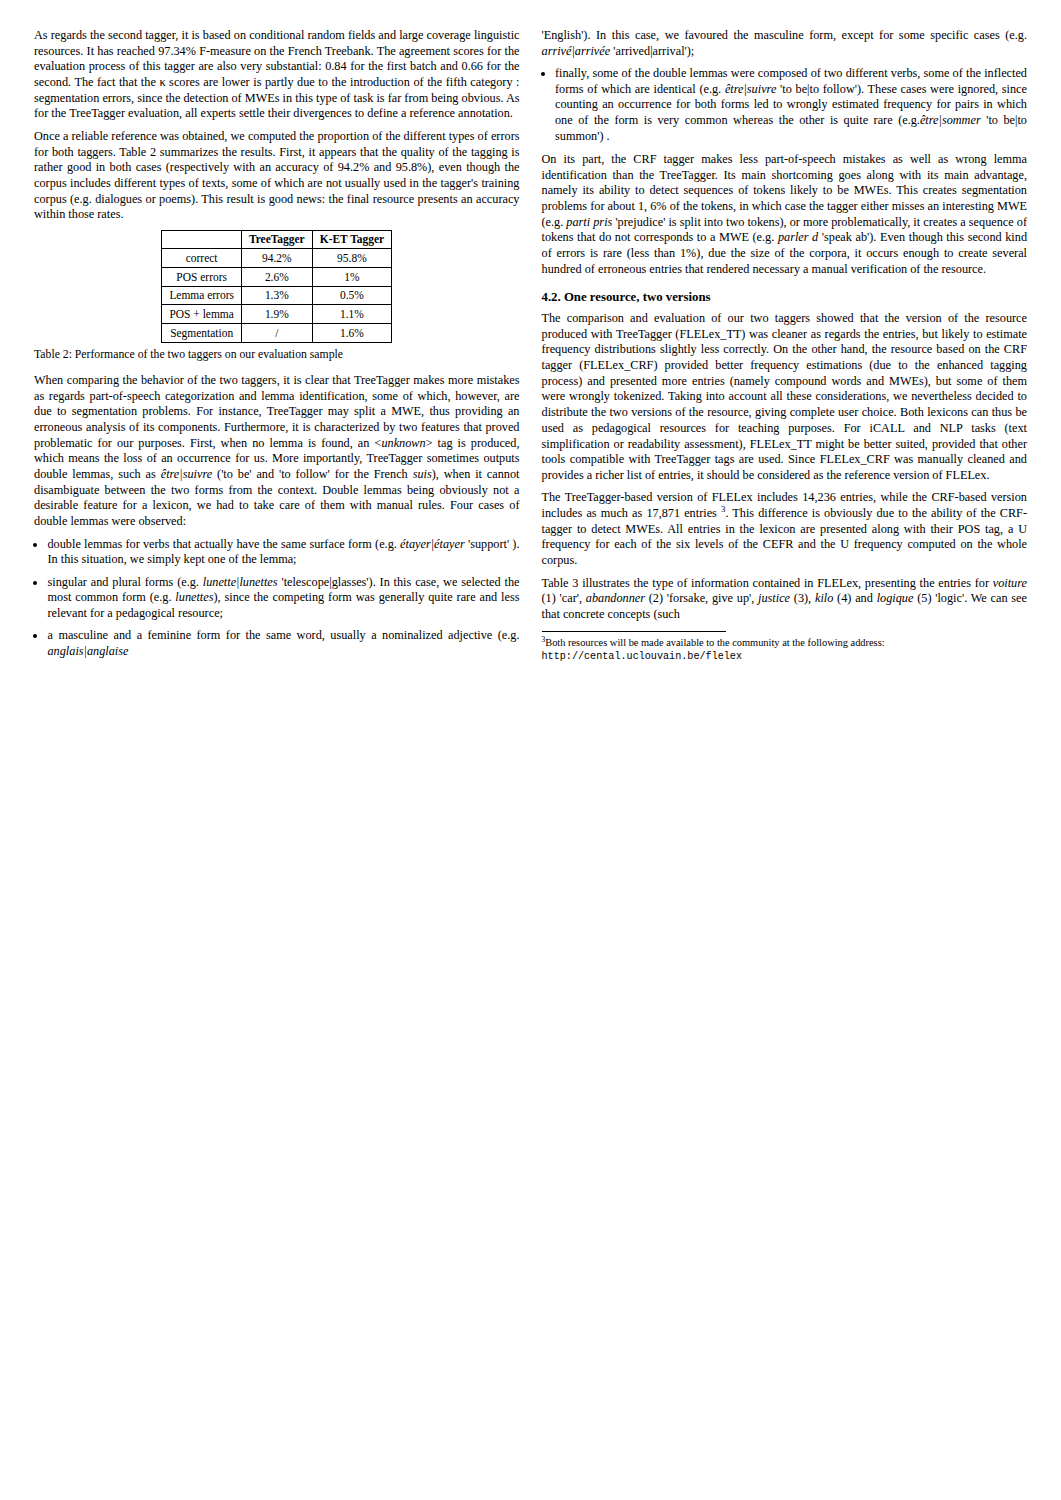As regards the second tagger, it is based on conditional random fields and large coverage linguistic resources. It has reached 97.34% F-measure on the French Treebank. The agreement scores for the evaluation process of this tagger are also very substantial: 0.84 for the first batch and 0.66 for the second. The fact that the κ scores are lower is partly due to the introduction of the fifth category : segmentation errors, since the detection of MWEs in this type of task is far from being obvious. As for the TreeTagger evaluation, all experts settle their divergences to define a reference annotation.
Once a reliable reference was obtained, we computed the proportion of the different types of errors for both taggers. Table 2 summarizes the results. First, it appears that the quality of the tagging is rather good in both cases (respectively with an accuracy of 94.2% and 95.8%), even though the corpus includes different types of texts, some of which are not usually used in the tagger's training corpus (e.g. dialogues or poems). This result is good news: the final resource presents an accuracy within those rates.
| | TreeTagger | K-ET Tagger |
| --- | --- | --- |
| correct | 94.2% | 95.8% |
| POS errors | 2.6% | 1% |
| Lemma errors | 1.3% | 0.5% |
| POS + lemma | 1.9% | 1.1% |
| Segmentation | / | 1.6% |
Table 2: Performance of the two taggers on our evaluation sample
When comparing the behavior of the two taggers, it is clear that TreeTagger makes more mistakes as regards part-of-speech categorization and lemma identification, some of which, however, are due to segmentation problems. For instance, TreeTagger may split a MWE, thus providing an erroneous analysis of its components. Furthermore, it is characterized by two features that proved problematic for our purposes. First, when no lemma is found, an <unknown> tag is produced, which means the loss of an occurrence for us. More importantly, TreeTagger sometimes outputs double lemmas, such as être|suivre ('to be' and 'to follow' for the French suis), when it cannot disambiguate between the two forms from the context. Double lemmas being obviously not a desirable feature for a lexicon, we had to take care of them with manual rules. Four cases of double lemmas were observed:
double lemmas for verbs that actually have the same surface form (e.g. étayer|étayer 'support' ). In this situation, we simply kept one of the lemma;
singular and plural forms (e.g. lunette|lunettes 'telescope|glasses'). In this case, we selected the most common form (e.g. lunettes), since the competing form was generally quite rare and less relevant for a pedagogical resource;
a masculine and a feminine form for the same word, usually a nominalized adjective (e.g. anglais|anglaise
'English'). In this case, we favoured the masculine form, except for some specific cases (e.g. arrivé|arrivée 'arrived|arrival');
finally, some of the double lemmas were composed of two different verbs, some of the inflected forms of which are identical (e.g. être|suivre 'to be|to follow'). These cases were ignored, since counting an occurrence for both forms led to wrongly estimated frequency for pairs in which one of the form is very common whereas the other is quite rare (e.g.être|sommer 'to be|to summon') .
On its part, the CRF tagger makes less part-of-speech mistakes as well as wrong lemma identification than the TreeTagger. Its main shortcoming goes along with its main advantage, namely its ability to detect sequences of tokens likely to be MWEs. This creates segmentation problems for about 1, 6% of the tokens, in which case the tagger either misses an interesting MWE (e.g. parti pris 'prejudice' is split into two tokens), or more problematically, it creates a sequence of tokens that do not corresponds to a MWE (e.g. parler d 'speak ab'). Even though this second kind of errors is rare (less than 1%), due the size of the corpora, it occurs enough to create several hundred of erroneous entries that rendered necessary a manual verification of the resource.
4.2. One resource, two versions
The comparison and evaluation of our two taggers showed that the version of the resource produced with TreeTagger (FLELex_TT) was cleaner as regards the entries, but likely to estimate frequency distributions slightly less correctly. On the other hand, the resource based on the CRF tagger (FLELex_CRF) provided better frequency estimations (due to the enhanced tagging process) and presented more entries (namely compound words and MWEs), but some of them were wrongly tokenized. Taking into account all these considerations, we nevertheless decided to distribute the two versions of the resource, giving complete user choice. Both lexicons can thus be used as pedagogical resources for teaching purposes. For iCALL and NLP tasks (text simplification or readability assessment), FLELex_TT might be better suited, provided that other tools compatible with TreeTagger tags are used. Since FLELex_CRF was manually cleaned and provides a richer list of entries, it should be considered as the reference version of FLELex.
The TreeTagger-based version of FLELex includes 14,236 entries, while the CRF-based version includes as much as 17,871 entries 3. This difference is obviously due to the ability of the CRF-tagger to detect MWEs. All entries in the lexicon are presented along with their POS tag, a U frequency for each of the six levels of the CEFR and the U frequency computed on the whole corpus.
Table 3 illustrates the type of information contained in FLELex, presenting the entries for voiture (1) 'car', abandonner (2) 'forsake, give up', justice (3), kilo (4) and logique (5) 'logic'. We can see that concrete concepts (such
3Both resources will be made available to the community at the following address: http://cental.uclouvain.be/flelex